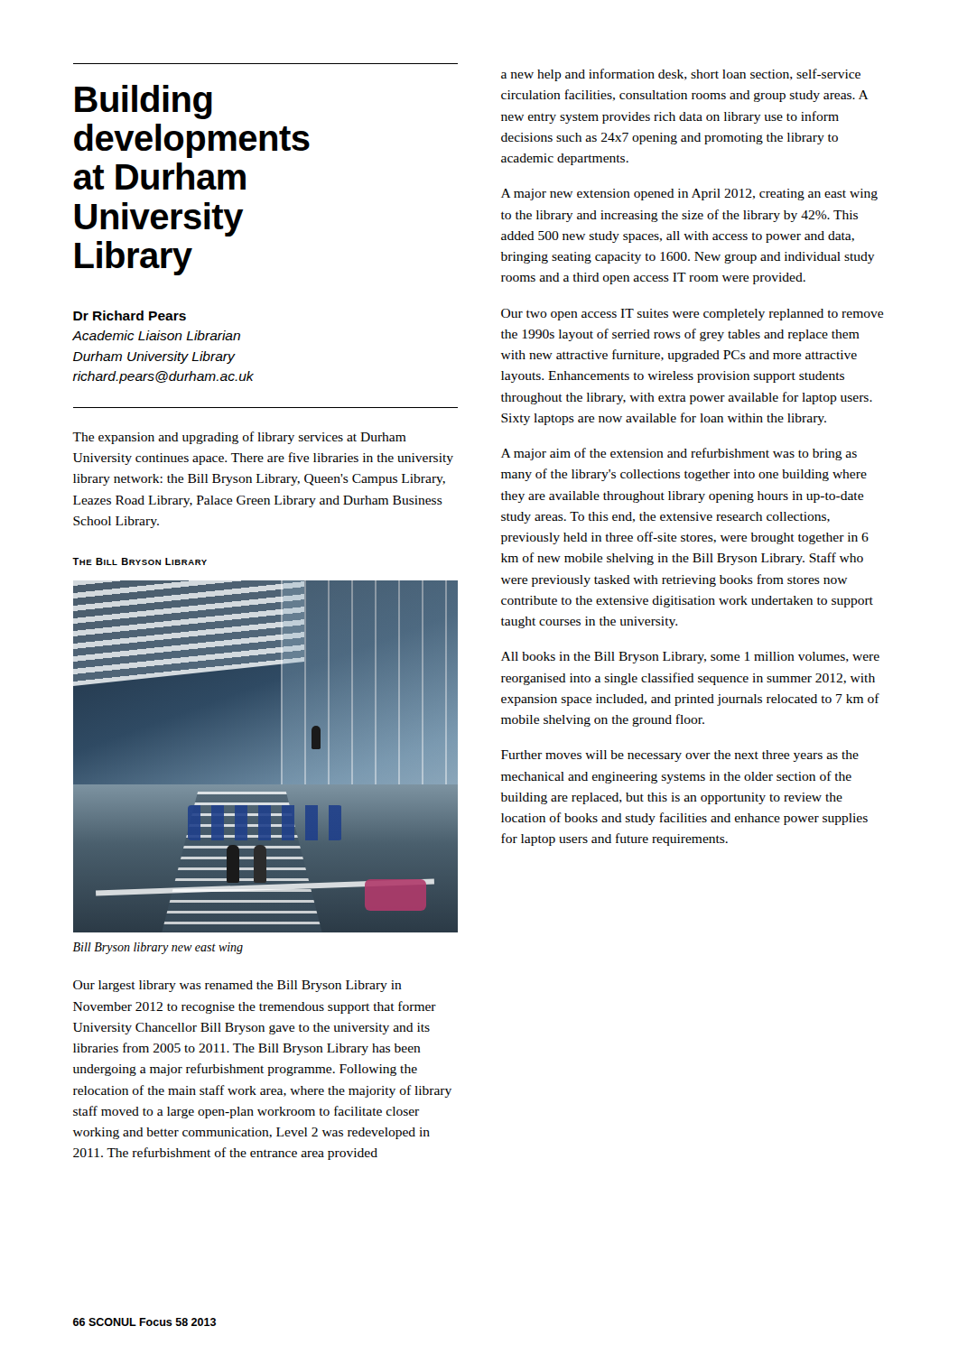Building
developments
at Durham
University
Library
Dr Richard Pears
Academic Liaison Librarian
Durham University Library
richard.pears@durham.ac.uk
The expansion and upgrading of library services at Durham University continues apace. There are five libraries in the university library network: the Bill Bryson Library, Queen's Campus Library, Leazes Road Library, Palace Green Library and Durham Business School Library.
THE BILL BRYSON LIBRARY
Bill Bryson library new east wing
Our largest library was renamed the Bill Bryson Library in November 2012 to recognise the tremendous support that former University Chancellor Bill Bryson gave to the university and its libraries from 2005 to 2011. The Bill Bryson Library has been undergoing a major refurbishment programme. Following the relocation of the main staff work area, where the majority of library staff moved to a large open-plan workroom to facilitate closer working and better communication, Level 2 was redeveloped in 2011. The refurbishment of the entrance area provided
a new help and information desk, short loan section, self-service circulation facilities, consultation rooms and group study areas. A new entry system provides rich data on library use to inform decisions such as 24x7 opening and promoting the library to academic departments.
A major new extension opened in April 2012, creating an east wing to the library and increasing the size of the library by 42%. This added 500 new study spaces, all with access to power and data, bringing seating capacity to 1600. New group and individual study rooms and a third open access IT room were provided.
Our two open access IT suites were completely replanned to remove the 1990s layout of serried rows of grey tables and replace them with new attractive furniture, upgraded PCs and more attractive layouts. Enhancements to wireless provision support students throughout the library, with extra power available for laptop users. Sixty laptops are now available for loan within the library.
A major aim of the extension and refurbishment was to bring as many of the library's collections together into one building where they are available throughout library opening hours in up-to-date study areas. To this end, the extensive research collections, previously held in three off-site stores, were brought together in 6 km of new mobile shelving in the Bill Bryson Library. Staff who were previously tasked with retrieving books from stores now contribute to the extensive digitisation work undertaken to support taught courses in the university.
All books in the Bill Bryson Library, some 1 million volumes, were reorganised into a single classified sequence in summer 2012, with expansion space included, and printed journals relocated to 7 km of mobile shelving on the ground floor.
Further moves will be necessary over the next three years as the mechanical and engineering systems in the older section of the building are replaced, but this is an opportunity to review the location of books and study facilities and enhance power supplies for laptop users and future requirements.
66 SCONUL Focus 58 2013